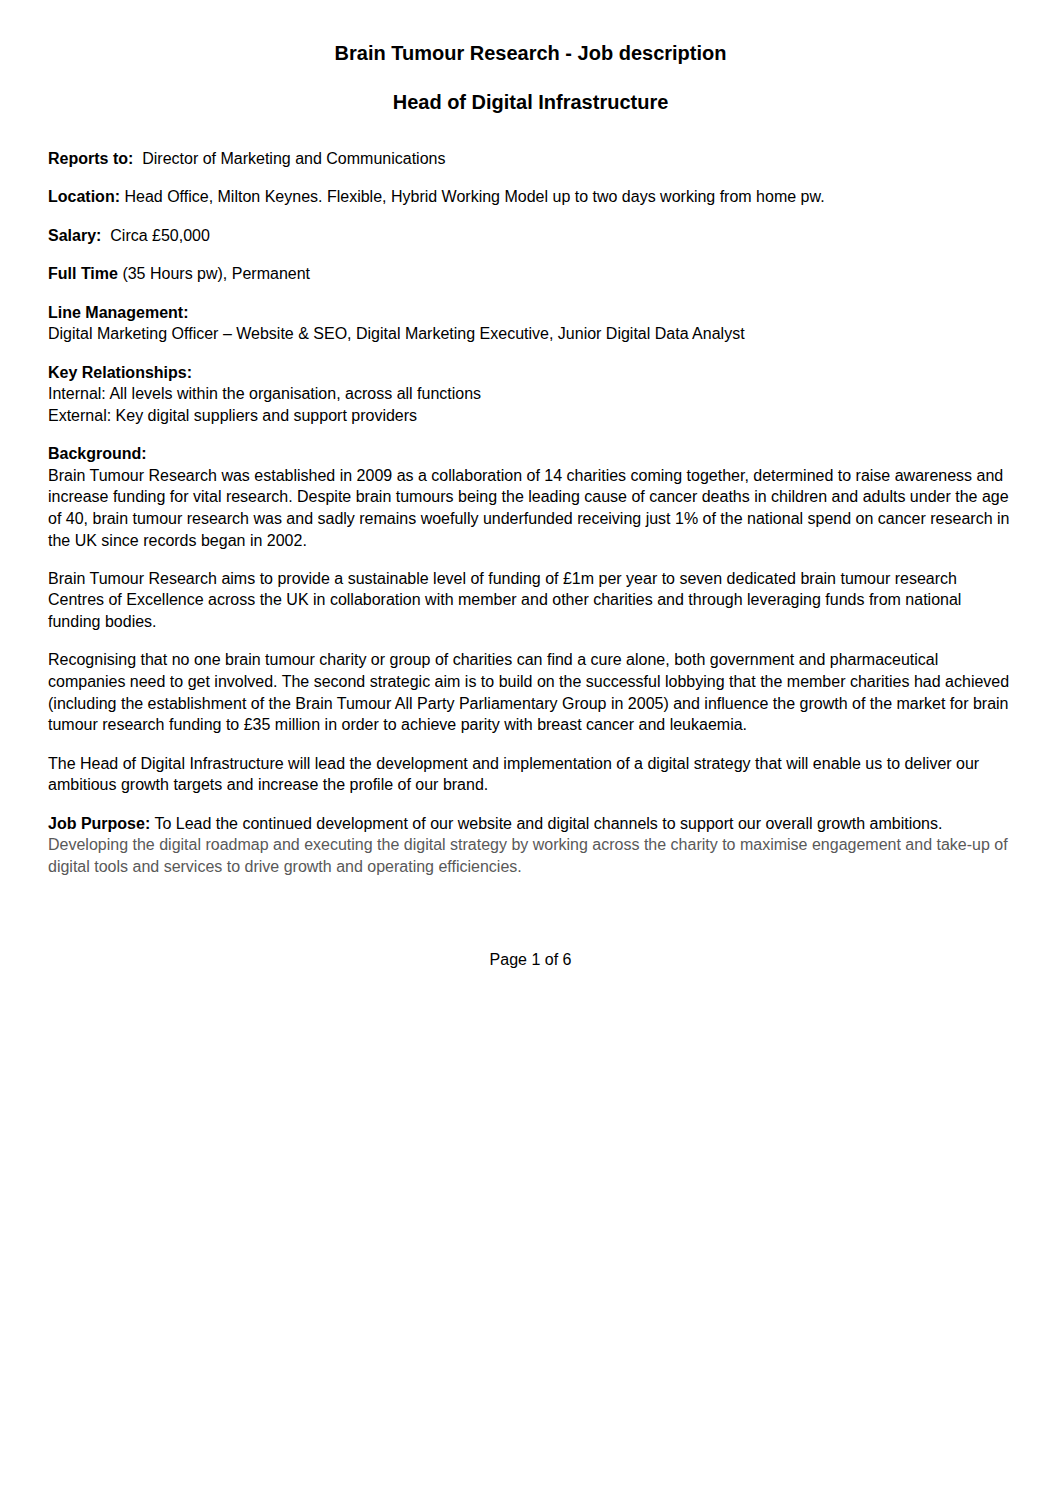Brain Tumour Research - Job description
Head of Digital Infrastructure
Reports to: Director of Marketing and Communications
Location: Head Office, Milton Keynes. Flexible, Hybrid Working Model up to two days working from home pw.
Salary: Circa £50,000
Full Time (35 Hours pw), Permanent
Line Management:
Digital Marketing Officer – Website & SEO, Digital Marketing Executive, Junior Digital Data Analyst
Key Relationships:
Internal: All levels within the organisation, across all functions
External: Key digital suppliers and support providers
Background:
Brain Tumour Research was established in 2009 as a collaboration of 14 charities coming together, determined to raise awareness and increase funding for vital research. Despite brain tumours being the leading cause of cancer deaths in children and adults under the age of 40, brain tumour research was and sadly remains woefully underfunded receiving just 1% of the national spend on cancer research in the UK since records began in 2002.
Brain Tumour Research aims to provide a sustainable level of funding of £1m per year to seven dedicated brain tumour research Centres of Excellence across the UK in collaboration with member and other charities and through leveraging funds from national funding bodies.
Recognising that no one brain tumour charity or group of charities can find a cure alone, both government and pharmaceutical companies need to get involved. The second strategic aim is to build on the successful lobbying that the member charities had achieved (including the establishment of the Brain Tumour All Party Parliamentary Group in 2005) and influence the growth of the market for brain tumour research funding to £35 million in order to achieve parity with breast cancer and leukaemia.
The Head of Digital Infrastructure will lead the development and implementation of a digital strategy that will enable us to deliver our ambitious growth targets and increase the profile of our brand.
Job Purpose: To Lead the continued development of our website and digital channels to support our overall growth ambitions. Developing the digital roadmap and executing the digital strategy by working across the charity to maximise engagement and take-up of digital tools and services to drive growth and operating efficiencies.
Page 1 of 6